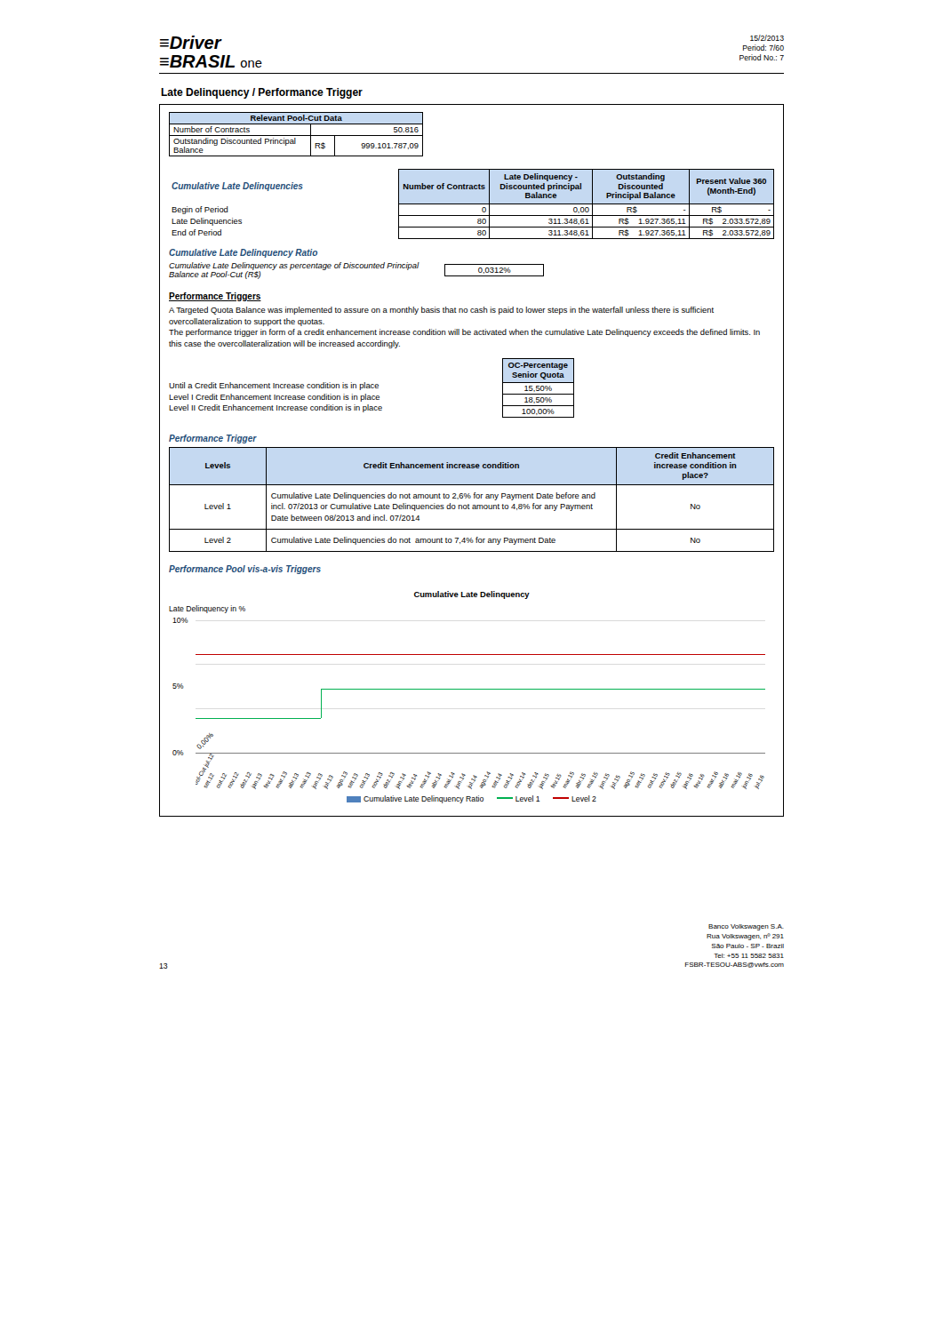≡Driver
≡BRASIL one
15/2/2013
Period: 7/60
Period No.: 7
Late Delinquency / Performance Trigger
| Relevant Pool-Cut Data |
| --- |
| Number of Contracts | 50.816 |
| Outstanding Discounted Principal Balance | R$ | 999.101.787,09 |
| Cumulative Late Delinquencies | Number of Contracts | Late Delinquency - Discounted principal Balance | Outstanding Discounted Principal Balance | Present Value 360 (Month-End) |
| Begin of Period | 0 | 0,00 | R$ - | R$ - |
| Late Delinquencies | 80 | 311.348,61 | R$ 1.927.365,11 | R$ 2.033.572,89 |
| End of Period | 80 | 311.348,61 | R$ 1.927.365,11 | R$ 2.033.572,89 |
Cumulative Late Delinquency Ratio
Cumulative Late Delinquency as percentage of Discounted Principal Balance at Pool-Cut (R$)
0,0312%
Performance Triggers
A Targeted Quota Balance was implemented to assure on a monthly basis that no cash is paid to lower steps in the waterfall unless there is sufficient overcollateralization to support the quotas.
The performance trigger in form of a credit enhancement increase condition will be activated when the cumulative Late Delinquency exceeds the defined limits. In this case the overcollateralization will be increased accordingly.
Until a Credit Enhancement Increase condition is in place
Level I Credit Enhancement Increase condition is in place
Level II Credit Enhancement Increase condition is in place
| OC-Percentage Senior Quota |
| --- |
| 15,50% |
| 18,50% |
| 100,00% |
Performance Trigger
| Levels | Credit Enhancement increase condition | Credit Enhancement increase condition in place? |
| --- | --- | --- |
| Level 1 | Cumulative Late Delinquencies do not amount to 2,6% for any Payment Date before and incl. 07/2013 or Cumulative Late Delinquencies do not amount to 4,8% for any Payment Date between 08/2013 and incl. 07/2014 | No |
| Level 2 | Cumulative Late Delinquencies do not amount to 7,4% for any Payment Date | No |
Performance Pool vis-a-vis Triggers
Cumulative Late Delinquency
Late Delinquency in %
10%
5%
0%
0,00%
Pool-Cut jul.12
set.12
out.12
nov.12
dez.12
jan.13
fev.13
mar.13
abr.13
mai.13
jun.13
jul.13
ago.13
set.13
out.13
nov.13
dez.13
jan.14
fev.14
mar.14
abr.14
mai.14
jun.14
jul.14
ago.14
set.14
out.14
nov.14
dez.14
jan.15
fev.15
mar.15
abr.15
mai.15
jun.15
jul.15
ago.15
set.15
out.15
nov.15
dez.15
jan.16
fev.16
mar.16
abr.16
mai.16
jun.16
jul.16
Cumulative Late Delinquency Ratio Level 1 Level 2
13
Banco Volkswagen S.A.
Rua Volkswagen, nº 291
São Paulo - SP - Brazil
Tel: +55 11 5582 5831
FSBR-TESOU-ABS@vwfs.com